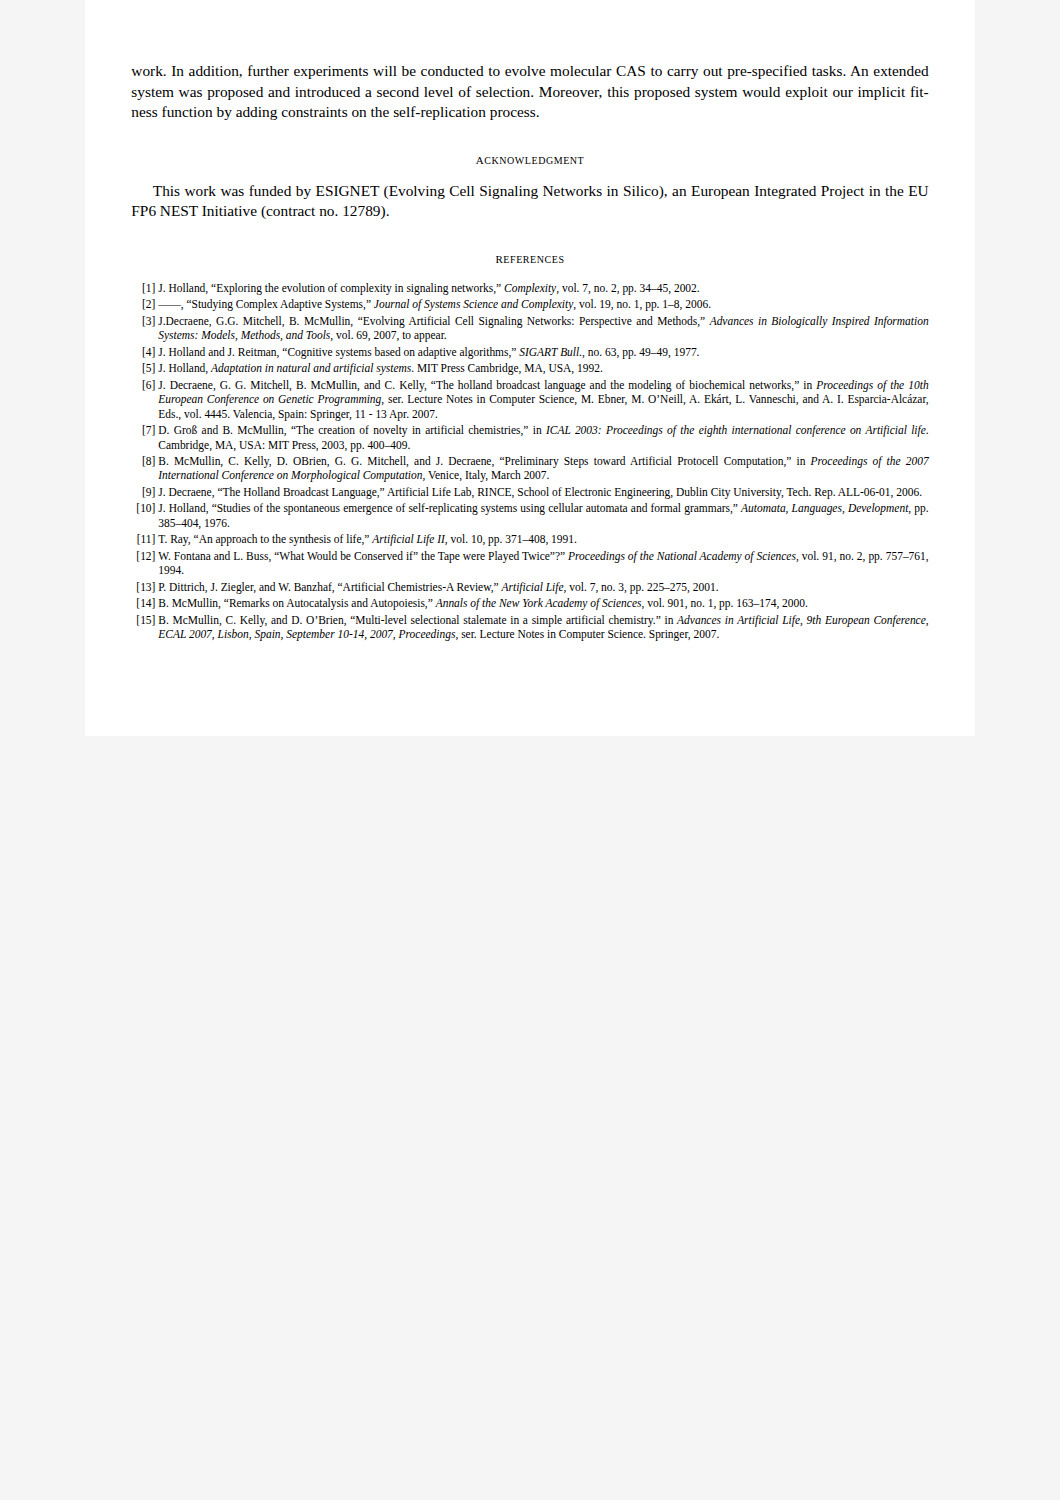work. In addition, further experiments will be conducted to evolve molecular CAS to carry out pre-specified tasks. An extended system was proposed and introduced a second level of selection. Moreover, this proposed system would exploit our implicit fitness function by adding constraints on the self-replication process.
Acknowledgment
This work was funded by ESIGNET (Evolving Cell Signaling Networks in Silico), an European Integrated Project in the EU FP6 NEST Initiative (contract no. 12789).
References
[1] J. Holland, “Exploring the evolution of complexity in signaling networks,” Complexity, vol. 7, no. 2, pp. 34–45, 2002.
[2] ——, “Studying Complex Adaptive Systems,” Journal of Systems Science and Complexity, vol. 19, no. 1, pp. 1–8, 2006.
[3] J.Decraene, G.G. Mitchell, B. McMullin, “Evolving Artificial Cell Signaling Networks: Perspective and Methods,” Advances in Biologically Inspired Information Systems: Models, Methods, and Tools, vol. 69, 2007, to appear.
[4] J. Holland and J. Reitman, “Cognitive systems based on adaptive algorithms,” SIGART Bull., no. 63, pp. 49–49, 1977.
[5] J. Holland, Adaptation in natural and artificial systems. MIT Press Cambridge, MA, USA, 1992.
[6] J. Decraene, G. G. Mitchell, B. McMullin, and C. Kelly, “The holland broadcast language and the modeling of biochemical networks,” in Proceedings of the 10th European Conference on Genetic Programming, ser. Lecture Notes in Computer Science, M. Ebner, M. O’Neill, A. Ekárt, L. Vanneschi, and A. I. Esparcia-Alcázar, Eds., vol. 4445. Valencia, Spain: Springer, 11 - 13 Apr. 2007.
[7] D. Groß and B. McMullin, “The creation of novelty in artificial chemistries,” in ICAL 2003: Proceedings of the eighth international conference on Artificial life. Cambridge, MA, USA: MIT Press, 2003, pp. 400–409.
[8] B. McMullin, C. Kelly, D. OBrien, G. G. Mitchell, and J. Decraene, “Preliminary Steps toward Artificial Protocell Computation,” in Proceedings of the 2007 International Conference on Morphological Computation, Venice, Italy, March 2007.
[9] J. Decraene, “The Holland Broadcast Language,” Artificial Life Lab, RINCE, School of Electronic Engineering, Dublin City University, Tech. Rep. ALL-06-01, 2006.
[10] J. Holland, “Studies of the spontaneous emergence of self-replicating systems using cellular automata and formal grammars,” Automata, Languages, Development, pp. 385–404, 1976.
[11] T. Ray, “An approach to the synthesis of life,” Artificial Life II, vol. 10, pp. 371–408, 1991.
[12] W. Fontana and L. Buss, “What Would be Conserved if” the Tape were Played Twice”?” Proceedings of the National Academy of Sciences, vol. 91, no. 2, pp. 757–761, 1994.
[13] P. Dittrich, J. Ziegler, and W. Banzhaf, “Artificial Chemistries-A Review,” Artificial Life, vol. 7, no. 3, pp. 225–275, 2001.
[14] B. McMullin, “Remarks on Autocatalysis and Autopoiesis,” Annals of the New York Academy of Sciences, vol. 901, no. 1, pp. 163–174, 2000.
[15] B. McMullin, C. Kelly, and D. O’Brien, “Multi-level selectional stalemate in a simple artificial chemistry.” in Advances in Artificial Life, 9th European Conference, ECAL 2007, Lisbon, Spain, September 10-14, 2007, Proceedings, ser. Lecture Notes in Computer Science. Springer, 2007.